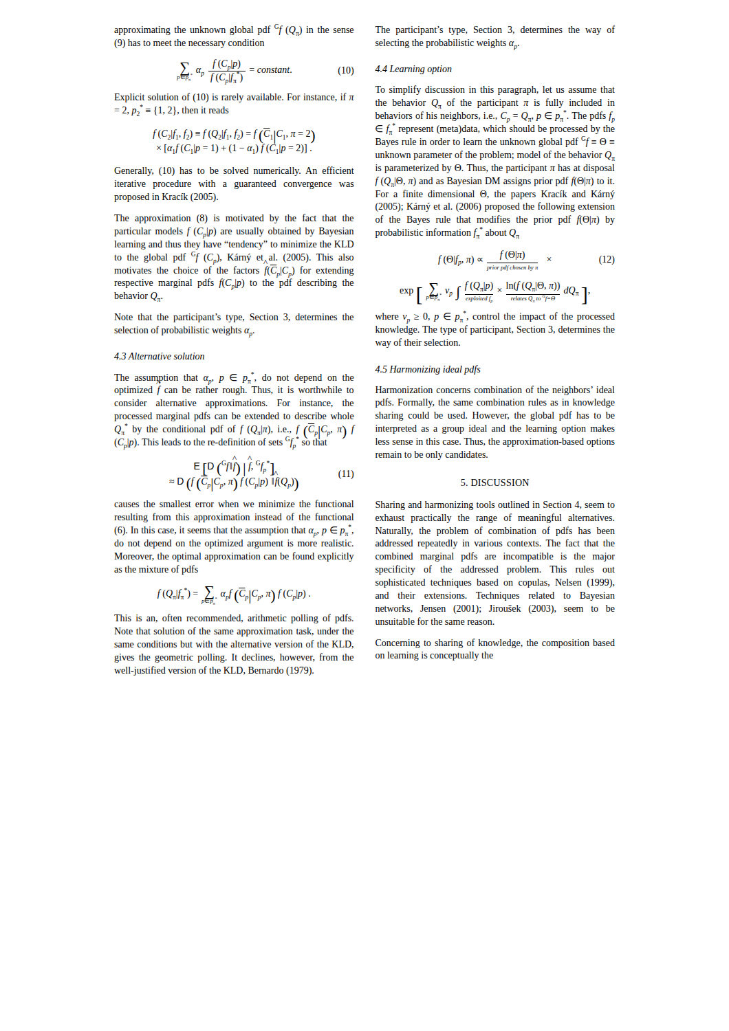approximating the unknown global pdf Gf (Qπ) in the sense (9) has to meet the necessary condition
∑p∈pπ* αp f (Cp|p) f (Cp|fπ*) = constant. (10)
Explicit solution of (10) is rarely available. For instance, if π = 2, p2* ≡ {1, 2}, then it reads
f (C2|f1, f2) ≡ f (Q2|f1, f2) = f (C1|C1, π = 2) × [α1f (C1|p = 1) + (1 − α1) f (C1|p = 2)] .
Generally, (10) has to be solved numerically. An efficient iterative procedure with a guaranteed convergence was proposed in Kracík (2005).
The approximation (8) is motivated by the fact that the particular models f (Cp|p) are usually obtained by Bayesian learning and thus they have “tendency” to minimize the KLD to the global pdf Gf (Cp), Kárný et al. (2005). This also motivates the choice of the factors f(Cp|Cp) for extending respective marginal pdfs f(Cp|p) to the pdf describing the behavior Qπ.
Note that the participant’s type, Section 3, determines the selection of probabilistic weights αp.
4.3 Alternative solution
The assumption that αp, p ∈ pπ*, do not depend on the optimized f can be rather rough. Thus, it is worthwhile to consider alternative approximations. For instance, the processed marginal pdfs can be extended to describe whole Qπ* by the conditional pdf of f (Qπ|π), i.e., f (Cp|Cp, π) f (Cp|p). This leads to the re-definition of sets Gfp* so that
E [D (Gf‖f) | f, Gfp*] ≈ D (f (Cp|Cp, π) f (Cp|p) ‖f(Qp)) (11)
causes the smallest error when we minimize the functional resulting from this approximation instead of the functional (6). In this case, it seems that the assumption that αp, p ∈ pπ*, do not depend on the optimized argument is more realistic. Moreover, the optimal approximation can be found explicitly as the mixture of pdfs
f (Qπ|fπ*) = ∑p∈pπ* αpf (Cp|Cp, π) f (Cp|p) .
This is an, often recommended, arithmetic polling of pdfs. Note that solution of the same approximation task, under the same conditions but with the alternative version of the KLD, gives the geometric polling. It declines, however, from the well-justified version of the KLD, Bernardo (1979).
The participant’s type, Section 3, determines the way of selecting the probabilistic weights αp.
4.4 Learning option
To simplify discussion in this paragraph, let us assume that the behavior Qπ of the participant π is fully included in behaviors of his neighbors, i.e., Cp = Qπ, p ∈ pπ*. The pdfs fp ∈ fπ* represent (meta)data, which should be processed by the Bayes rule in order to learn the unknown global pdf Gf ≡ Θ ≡ unknown parameter of the problem; model of the behavior Qπ is parameterized by Θ. Thus, the participant π has at disposal f (Qπ|Θ, π) and as Bayesian DM assigns prior pdf f(Θ|π) to it. For a finite dimensional Θ, the papers Kracík and Kárný (2005); Kárný et al. (2006) proposed the following extension of the Bayes rule that modifies the prior pdf f(Θ|π) by probabilistic information fπ* about Qπ
f (Θ|fp, π) ∝ f (Θ|π) prior pdf chosen by π × (12)
exp [ ∑p∈pπ* νp ∫ f (Qπ|p) exploited fp × ln(f (Qπ|Θ, π)) relates Qπ to Gf=Θ dQπ ],
where νp ≥ 0, p ∈ pπ*, control the impact of the processed knowledge. The type of participant, Section 3, determines the way of their selection.
4.5 Harmonizing ideal pdfs
Harmonization concerns combination of the neighbors’ ideal pdfs. Formally, the same combination rules as in knowledge sharing could be used. However, the global pdf has to be interpreted as a group ideal and the learning option makes less sense in this case. Thus, the approximation-based options remain to be only candidates.
5. Discussion
Sharing and harmonizing tools outlined in Section 4, seem to exhaust practically the range of meaningful alternatives. Naturally, the problem of combination of pdfs has been addressed repeatedly in various contexts. The fact that the combined marginal pdfs are incompatible is the major specificity of the addressed problem. This rules out sophisticated techniques based on copulas, Nelsen (1999), and their extensions. Techniques related to Bayesian networks, Jensen (2001); Jiroušek (2003), seem to be unsuitable for the same reason.
Concerning to sharing of knowledge, the composition based on learning is conceptually the